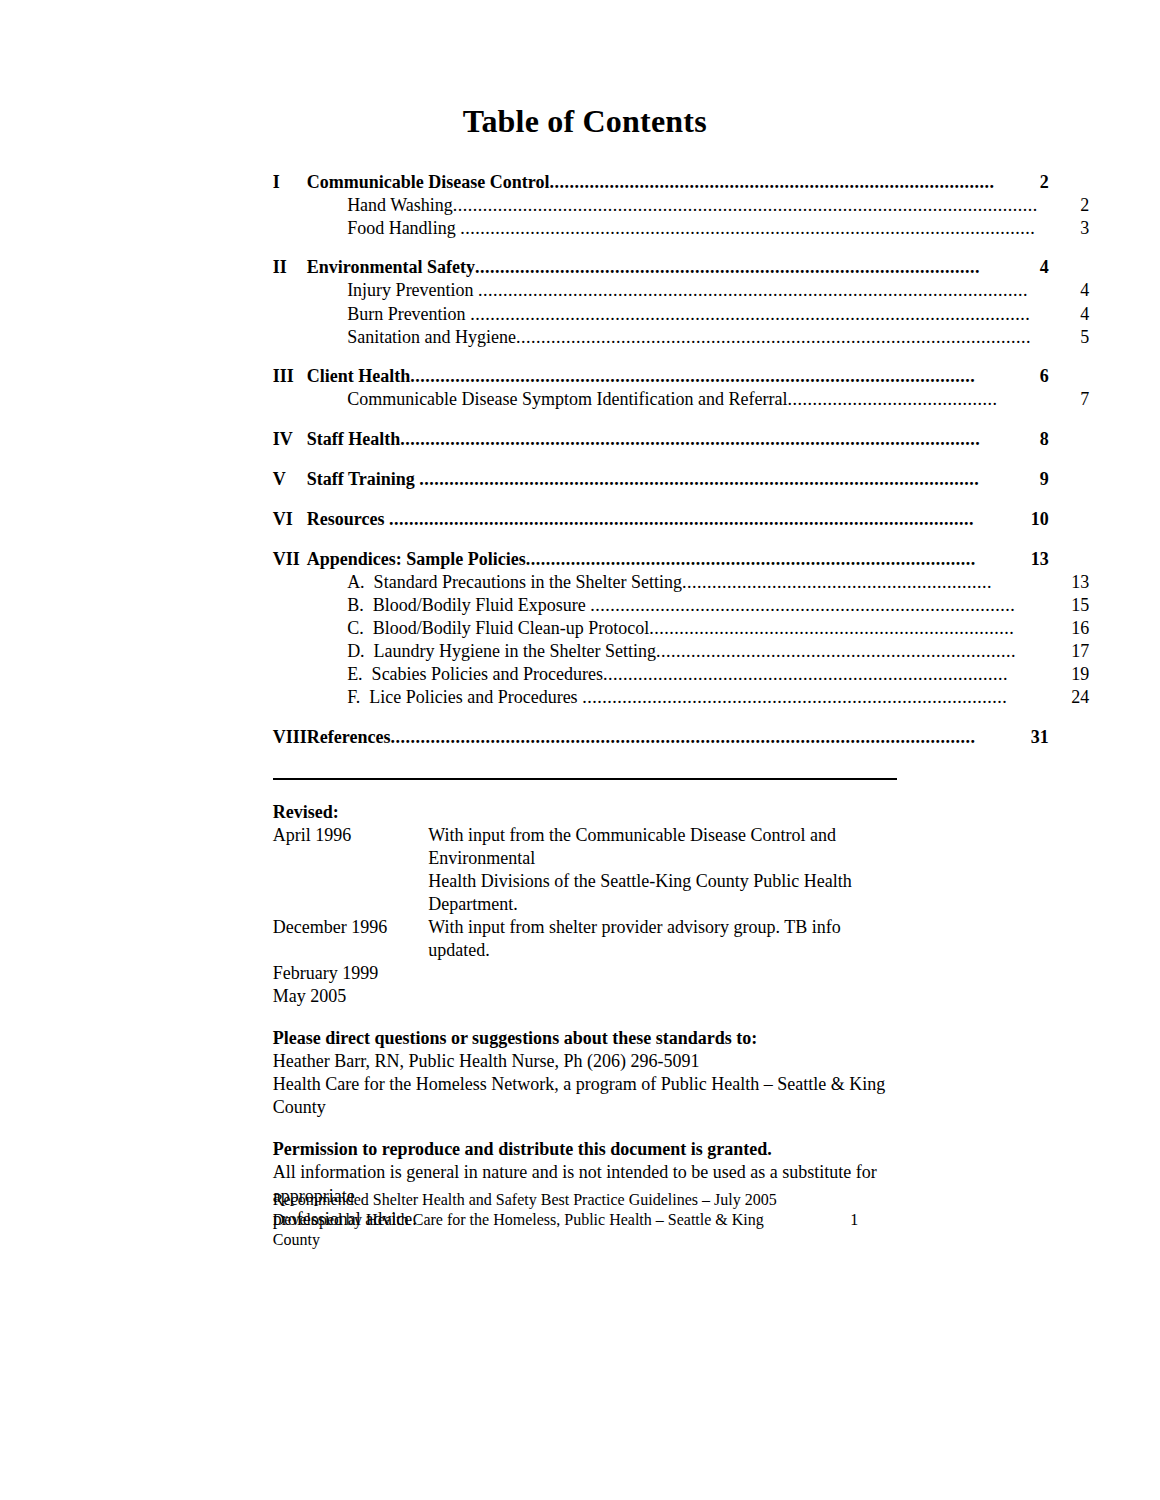Table of Contents
| I | Communicable Disease Control ......................................................................................... 2 Hand Washing ..................................................................................................................... 2 Food Handling ................................................................................................................... 3 |
| II | Environmental Safety ..................................................................................................... 4 Injury Prevention .............................................................................................................. 4 Burn Prevention ................................................................................................................ 4 Sanitation and Hygiene ....................................................................................................... 5 |
| III | Client Health ................................................................................................................. 6 Communicable Disease Symptom Identification and Referral .......................................... 7 |
| IV | Staff Health .................................................................................................................... 8 |
| V | Staff Training ................................................................................................................ 9 |
| VI | Resources ..................................................................................................................... 10 |
| VII | Appendices: Sample Policies .......................................................................................... 13 A. Standard Precautions in the Shelter Setting .............................................................. 13 B. Blood/Bodily Fluid Exposure ..................................................................................... 15 C. Blood/Bodily Fluid Clean-up Protocol ......................................................................... 16 D. Laundry Hygiene in the Shelter Setting ........................................................................ 17 E. Scabies Policies and Procedures ................................................................................. 19 F. Lice Policies and Procedures ..................................................................................... 24 |
| VIII | References ..................................................................................................................... 31 |
Revised:
| April 1996 | With input from the Communicable Disease Control and Environmental Health Divisions of the Seattle-King County Public Health Department. |
| December 1996 | With input from shelter provider advisory group. TB info updated. |
| February 1999 | |
| May 2005 | |
Please direct questions or suggestions about these standards to:
Heather Barr, RN, Public Health Nurse, Ph (206) 296-5091
Health Care for the Homeless Network, a program of Public Health – Seattle & King County
Permission to reproduce and distribute this document is granted.
All information is general in nature and is not intended to be used as a substitute for appropriate
professional advice.
Recommended Shelter Health and Safety Best Practice Guidelines – July 2005
Developed by Health Care for the Homeless, Public Health – Seattle & King County 1